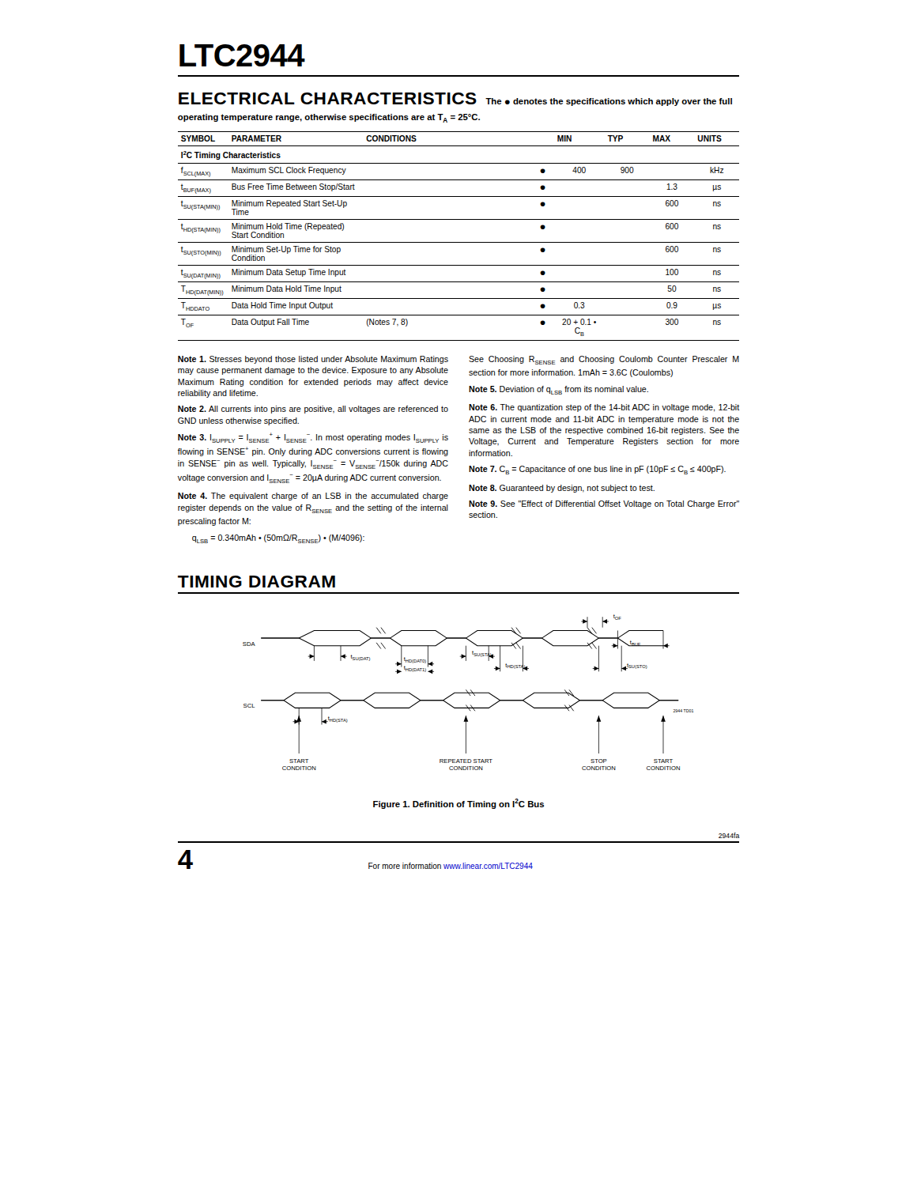LTC2944
Electrical Characteristics The ● denotes the specifications which apply over the full operating temperature range, otherwise specifications are at TA = 25°C.
| SYMBOL | PARAMETER | CONDITIONS | | MIN | TYP | MAX | UNITS |
| --- | --- | --- | --- | --- | --- | --- | --- |
| I 2 C Timing Characteristics |
| f SCL(MAX) | Maximum SCL Clock Frequency | | ● | 400 | 900 | | kHz |
| t BUF(MAX) | Bus Free Time Between Stop/Start | | ● | | | 1.3 | µs |
| t SU(STA(MIN)) | Minimum Repeated Start Set-Up Time | | ● | | | 600 | ns |
| t HD(STA(MIN)) | Minimum Hold Time (Repeated) Start Condition | | ● | | | 600 | ns |
| t SU(STO(MIN)) | Minimum Set-Up Time for Stop Condition | | ● | | | 600 | ns |
| t SU(DAT(MIN)) | Minimum Data Setup Time Input | | ● | | | 100 | ns |
| T HD(DAT(MIN)) | Minimum Data Hold Time Input | | ● | | | 50 | ns |
| T HDDATO | Data Hold Time Input Output | | ● | 0.3 | | 0.9 | µs |
| T OF | Data Output Fall Time | (Notes 7, 8) | ● | 20 + 0.1 • C B | | 300 | ns |
Note 1. Stresses beyond those listed under Absolute Maximum Ratings may cause permanent damage to the device. Exposure to any Absolute Maximum Rating condition for extended periods may affect device reliability and lifetime.
Note 2. All currents into pins are positive, all voltages are referenced to GND unless otherwise specified.
Note 3. ISUPPLY = ISENSE+ + ISENSE−. In most operating modes ISUPPLY is flowing in SENSE+ pin. Only during ADC conversions current is flowing in SENSE− pin as well. Typically, ISENSE− = VSENSE−/150k during ADC voltage conversion and ISENSE− = 20µA during ADC current conversion.
Note 4. The equivalent charge of an LSB in the accumulated charge register depends on the value of RSENSE and the setting of the internal prescaling factor M:
qLSB = 0.340mAh • (50mΩ/RSENSE) • (M/4096):
See Choosing RSENSE and Choosing Coulomb Counter Prescaler M section for more information. 1mAh = 3.6C (Coulombs)
Note 5. Deviation of qLSB from its nominal value.
Note 6. The quantization step of the 14-bit ADC in voltage mode, 12-bit ADC in current mode and 11-bit ADC in temperature mode is not the same as the LSB of the respective combined 16-bit registers. See the Voltage, Current and Temperature Registers section for more information.
Note 7. CB = Capacitance of one bus line in pF (10pF ≤ CB ≤ 400pF).
Note 8. Guaranteed by design, not subject to test.
Note 9. See "Effect of Differential Offset Voltage on Total Charge Error" section.
Timing Diagram
SDA SCL tOF tSU(DAT) tHD(DAT0) tHD(DAT1) tSU(STA) tHD(STA) tSU(STO) tBUF tHD(STA) START CONDITION REPEATED START CONDITION STOP CONDITION START CONDITION 2944 TD01
Figure 1. Definition of Timing on I2C Bus
2944fa
4
For more information www.linear.com/LTC2944